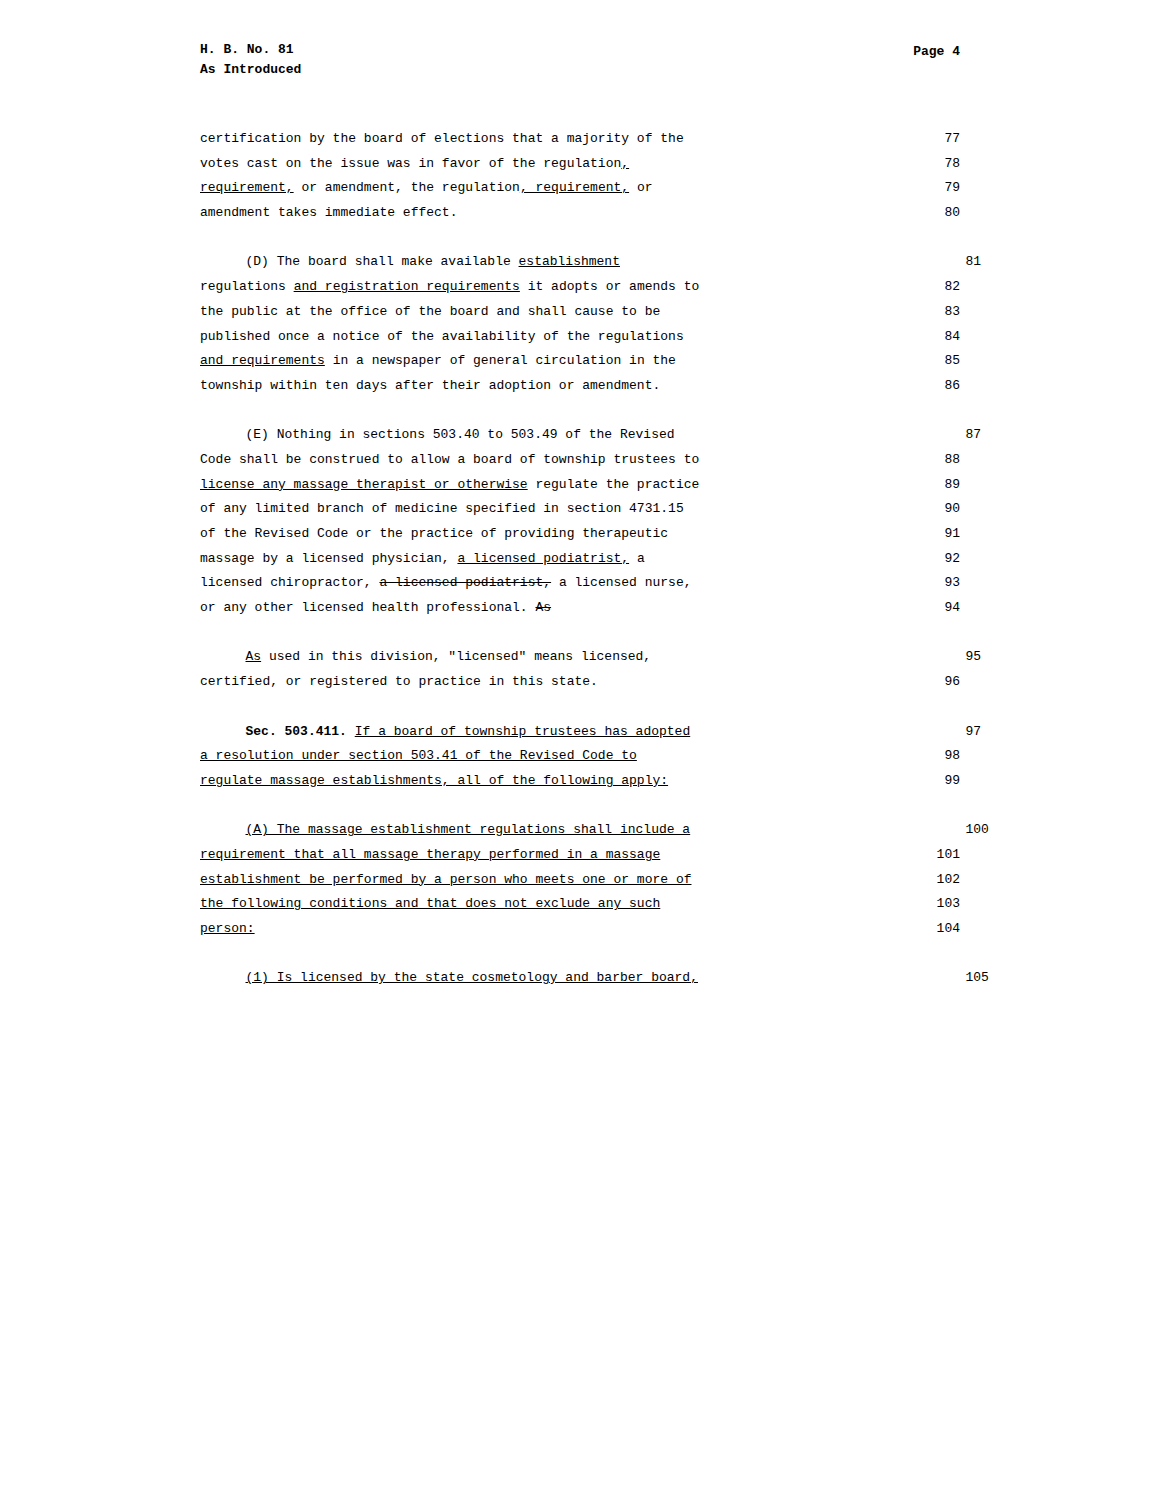H. B. No. 81
As Introduced
Page 4
certification by the board of elections that a majority of the77
votes cast on the issue was in favor of the regulation,78
requirement, or amendment, the regulation, requirement, or79
amendment takes immediate effect.80
(D) The board shall make available establishment81
regulations and registration requirements it adopts or amends to82
the public at the office of the board and shall cause to be83
published once a notice of the availability of the regulations84
and requirements in a newspaper of general circulation in the85
township within ten days after their adoption or amendment.86
(E) Nothing in sections 503.40 to 503.49 of the Revised87
Code shall be construed to allow a board of township trustees to88
license any massage therapist or otherwise regulate the practice89
of any limited branch of medicine specified in section 4731.1590
of the Revised Code or the practice of providing therapeutic91
massage by a licensed physician, a licensed podiatrist, a92
licensed chiropractor, a licensed podiatrist, a licensed nurse,93
or any other licensed health professional. As94
As used in this division, "licensed" means licensed,95
certified, or registered to practice in this state.96
Sec. 503.411. If a board of township trustees has adopted97
a resolution under section 503.41 of the Revised Code to98
regulate massage establishments, all of the following apply:99
(A) The massage establishment regulations shall include a100
requirement that all massage therapy performed in a massage101
establishment be performed by a person who meets one or more of102
the following conditions and that does not exclude any such103
person:104
(1) Is licensed by the state cosmetology and barber board,105